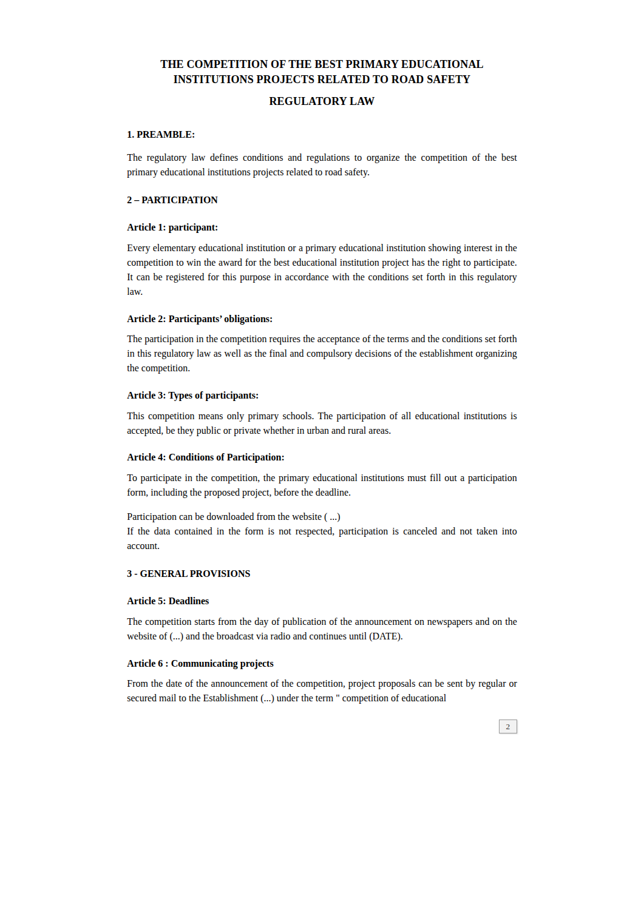THE COMPETITION OF THE BEST PRIMARY EDUCATIONAL INSTITUTIONS PROJECTS RELATED TO ROAD SAFETY
REGULATORY LAW
1. PREAMBLE:
The regulatory law defines conditions and regulations to organize the competition of the best primary educational institutions projects related to road safety.
2 – PARTICIPATION
Article 1: participant:
Every elementary educational institution or a primary educational institution showing interest in the competition to win the award for the best educational institution project has the right to participate. It can be registered for this purpose in accordance with the conditions set forth in this regulatory law.
Article 2: Participants’ obligations:
The participation in the competition requires the acceptance of the terms and the conditions set forth in this regulatory law as well as the final and compulsory decisions of the establishment organizing the competition.
Article 3: Types of participants:
This competition means only primary schools. The participation of all educational institutions is accepted, be they public or private whether in urban and rural areas.
Article 4: Conditions of Participation:
To participate in the competition, the primary educational institutions must fill out a participation form, including the proposed project, before the deadline.
Participation can be downloaded from the website ( ...)
If the data contained in the form is not respected, participation is canceled and not taken into account.
3 - GENERAL PROVISIONS
Article 5: Deadlines
The competition starts from the day of publication of the announcement on newspapers and on the website of (...) and the broadcast via radio and continues until (DATE).
Article 6 : Communicating projects
From the date of the announcement of the competition, project proposals can be sent by regular or secured mail to the Establishment (...) under the term " competition of educational
2